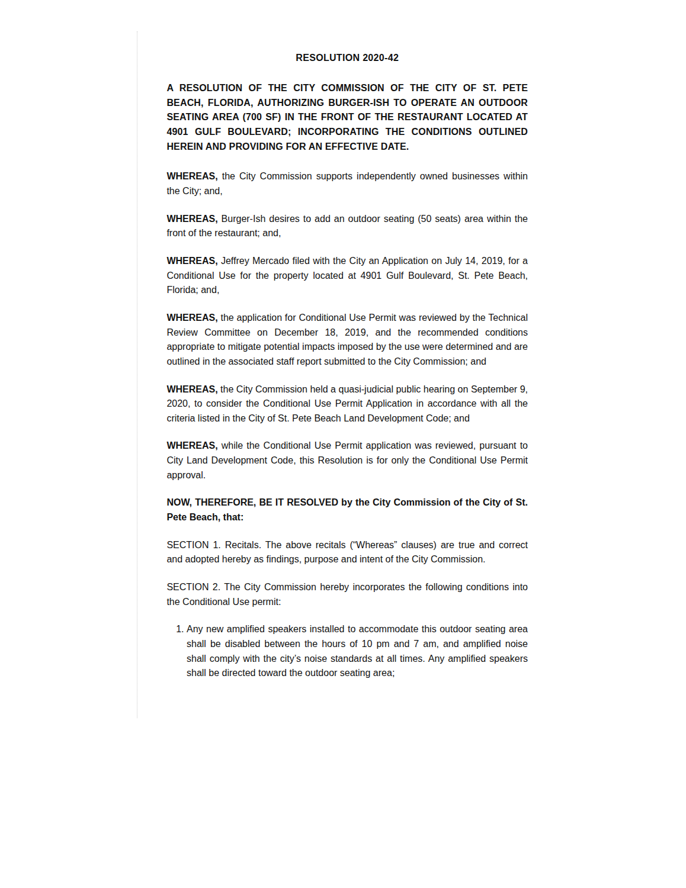RESOLUTION 2020-42
A resolution of the City Commission of the City of St. Pete Beach, Florida, authorizing Burger-Ish to operate an outdoor seating area (700 SF) in the front of the restaurant located at 4901 Gulf Boulevard; incorporating the conditions outlined herein and providing for an effective date.
WHEREAS, the City Commission supports independently owned businesses within the City; and,
WHEREAS, Burger-Ish desires to add an outdoor seating (50 seats) area within the front of the restaurant; and,
WHEREAS, Jeffrey Mercado filed with the City an Application on July 14, 2019, for a Conditional Use for the property located at 4901 Gulf Boulevard, St. Pete Beach, Florida; and,
WHEREAS, the application for Conditional Use Permit was reviewed by the Technical Review Committee on December 18, 2019, and the recommended conditions appropriate to mitigate potential impacts imposed by the use were determined and are outlined in the associated staff report submitted to the City Commission; and
WHEREAS, the City Commission held a quasi-judicial public hearing on September 9, 2020, to consider the Conditional Use Permit Application in accordance with all the criteria listed in the City of St. Pete Beach Land Development Code; and
WHEREAS, while the Conditional Use Permit application was reviewed, pursuant to City Land Development Code, this Resolution is for only the Conditional Use Permit approval.
NOW, THEREFORE, BE IT RESOLVED by the City Commission of the City of St. Pete Beach, that:
SECTION 1. Recitals. The above recitals (“Whereas” clauses) are true and correct and adopted hereby as findings, purpose and intent of the City Commission.
SECTION 2. The City Commission hereby incorporates the following conditions into the Conditional Use permit:
Any new amplified speakers installed to accommodate this outdoor seating area shall be disabled between the hours of 10 pm and 7 am, and amplified noise shall comply with the city’s noise standards at all times. Any amplified speakers shall be directed toward the outdoor seating area;